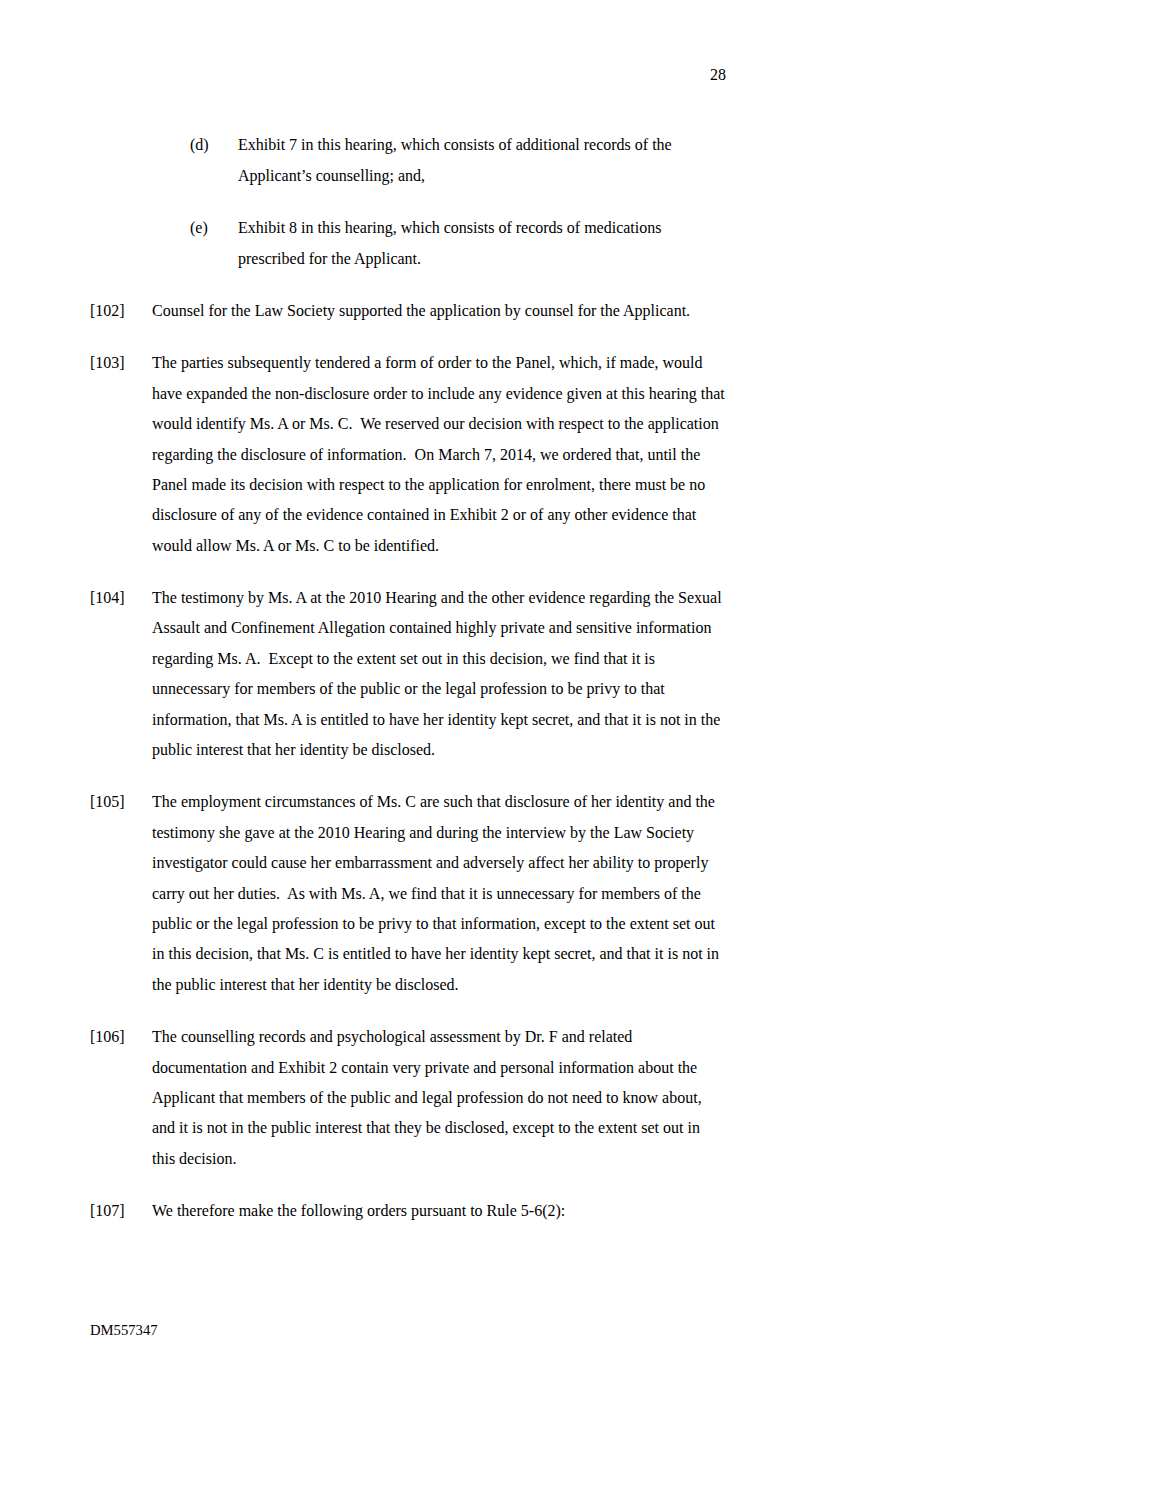28
(d)
Exhibit 7 in this hearing, which consists of additional records of the Applicant’s counselling; and,
(e)
Exhibit 8 in this hearing, which consists of records of medications prescribed for the Applicant.
[102]
Counsel for the Law Society supported the application by counsel for the Applicant.
[103]
The parties subsequently tendered a form of order to the Panel, which, if made, would have expanded the non-disclosure order to include any evidence given at this hearing that would identify Ms. A or Ms. C. We reserved our decision with respect to the application regarding the disclosure of information. On March 7, 2014, we ordered that, until the Panel made its decision with respect to the application for enrolment, there must be no disclosure of any of the evidence contained in Exhibit 2 or of any other evidence that would allow Ms. A or Ms. C to be identified.
[104]
The testimony by Ms. A at the 2010 Hearing and the other evidence regarding the Sexual Assault and Confinement Allegation contained highly private and sensitive information regarding Ms. A. Except to the extent set out in this decision, we find that it is unnecessary for members of the public or the legal profession to be privy to that information, that Ms. A is entitled to have her identity kept secret, and that it is not in the public interest that her identity be disclosed.
[105]
The employment circumstances of Ms. C are such that disclosure of her identity and the testimony she gave at the 2010 Hearing and during the interview by the Law Society investigator could cause her embarrassment and adversely affect her ability to properly carry out her duties. As with Ms. A, we find that it is unnecessary for members of the public or the legal profession to be privy to that information, except to the extent set out in this decision, that Ms. C is entitled to have her identity kept secret, and that it is not in the public interest that her identity be disclosed.
[106]
The counselling records and psychological assessment by Dr. F and related documentation and Exhibit 2 contain very private and personal information about the Applicant that members of the public and legal profession do not need to know about, and it is not in the public interest that they be disclosed, except to the extent set out in this decision.
[107]
We therefore make the following orders pursuant to Rule 5-6(2):
DM557347